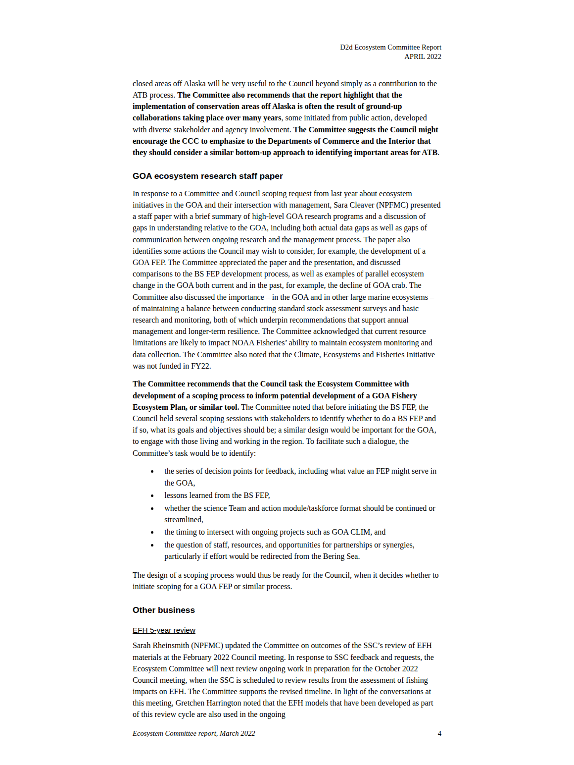D2d Ecosystem Committee Report
APRIL 2022
closed areas off Alaska will be very useful to the Council beyond simply as a contribution to the ATB process. The Committee also recommends that the report highlight that the implementation of conservation areas off Alaska is often the result of ground-up collaborations taking place over many years, some initiated from public action, developed with diverse stakeholder and agency involvement. The Committee suggests the Council might encourage the CCC to emphasize to the Departments of Commerce and the Interior that they should consider a similar bottom-up approach to identifying important areas for ATB.
GOA ecosystem research staff paper
In response to a Committee and Council scoping request from last year about ecosystem initiatives in the GOA and their intersection with management, Sara Cleaver (NPFMC) presented a staff paper with a brief summary of high-level GOA research programs and a discussion of gaps in understanding relative to the GOA, including both actual data gaps as well as gaps of communication between ongoing research and the management process. The paper also identifies some actions the Council may wish to consider, for example, the development of a GOA FEP. The Committee appreciated the paper and the presentation, and discussed comparisons to the BS FEP development process, as well as examples of parallel ecosystem change in the GOA both current and in the past, for example, the decline of GOA crab. The Committee also discussed the importance – in the GOA and in other large marine ecosystems – of maintaining a balance between conducting standard stock assessment surveys and basic research and monitoring, both of which underpin recommendations that support annual management and longer-term resilience. The Committee acknowledged that current resource limitations are likely to impact NOAA Fisheries’ ability to maintain ecosystem monitoring and data collection. The Committee also noted that the Climate, Ecosystems and Fisheries Initiative was not funded in FY22.
The Committee recommends that the Council task the Ecosystem Committee with development of a scoping process to inform potential development of a GOA Fishery Ecosystem Plan, or similar tool. The Committee noted that before initiating the BS FEP, the Council held several scoping sessions with stakeholders to identify whether to do a BS FEP and if so, what its goals and objectives should be; a similar design would be important for the GOA, to engage with those living and working in the region. To facilitate such a dialogue, the Committee’s task would be to identify:
the series of decision points for feedback, including what value an FEP might serve in the GOA,
lessons learned from the BS FEP,
whether the science Team and action module/taskforce format should be continued or streamlined,
the timing to intersect with ongoing projects such as GOA CLIM, and
the question of staff, resources, and opportunities for partnerships or synergies, particularly if effort would be redirected from the Bering Sea.
The design of a scoping process would thus be ready for the Council, when it decides whether to initiate scoping for a GOA FEP or similar process.
Other business
EFH 5-year review
Sarah Rheinsmith (NPFMC) updated the Committee on outcomes of the SSC’s review of EFH materials at the February 2022 Council meeting. In response to SSC feedback and requests, the Ecosystem Committee will next review ongoing work in preparation for the October 2022 Council meeting, when the SSC is scheduled to review results from the assessment of fishing impacts on EFH. The Committee supports the revised timeline. In light of the conversations at this meeting, Gretchen Harrington noted that the EFH models that have been developed as part of this review cycle are also used in the ongoing
Ecosystem Committee report, March 2022 4